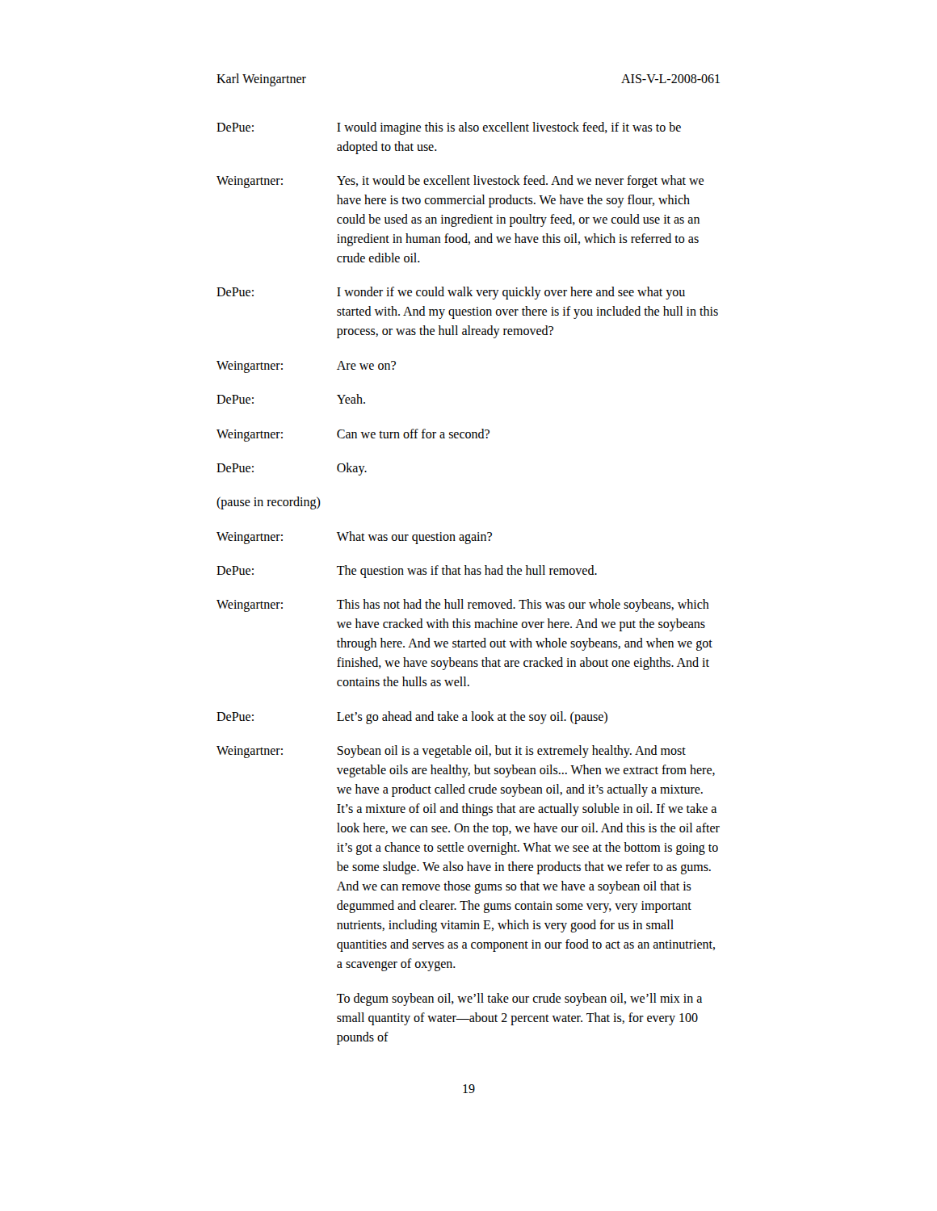Karl Weingartner
AIS-V-L-2008-061
DePue:
I would imagine this is also excellent livestock feed, if it was to be adopted to that use.
Weingartner:
Yes, it would be excellent livestock feed. And we never forget what we have here is two commercial products. We have the soy flour, which could be used as an ingredient in poultry feed, or we could use it as an ingredient in human food, and we have this oil, which is referred to as crude edible oil.
DePue:
I wonder if we could walk very quickly over here and see what you started with. And my question over there is if you included the hull in this process, or was the hull already removed?
Weingartner:
Are we on?
DePue:
Yeah.
Weingartner:
Can we turn off for a second?
DePue:
Okay.
(pause in recording)
Weingartner:
What was our question again?
DePue:
The question was if that has had the hull removed.
Weingartner:
This has not had the hull removed. This was our whole soybeans, which we have cracked with this machine over here. And we put the soybeans through here. And we started out with whole soybeans, and when we got finished, we have soybeans that are cracked in about one eighths. And it contains the hulls as well.
DePue:
Let’s go ahead and take a look at the soy oil. (pause)
Weingartner:
Soybean oil is a vegetable oil, but it is extremely healthy. And most vegetable oils are healthy, but soybean oils... When we extract from here, we have a product called crude soybean oil, and it’s actually a mixture. It’s a mixture of oil and things that are actually soluble in oil. If we take a look here, we can see. On the top, we have our oil. And this is the oil after it’s got a chance to settle overnight. What we see at the bottom is going to be some sludge. We also have in there products that we refer to as gums. And we can remove those gums so that we have a soybean oil that is degummed and clearer. The gums contain some very, very important nutrients, including vitamin E, which is very good for us in small quantities and serves as a component in our food to act as an antinutrient, a scavenger of oxygen.
To degum soybean oil, we’ll take our crude soybean oil, we’ll mix in a small quantity of water—about 2 percent water. That is, for every 100 pounds of
19